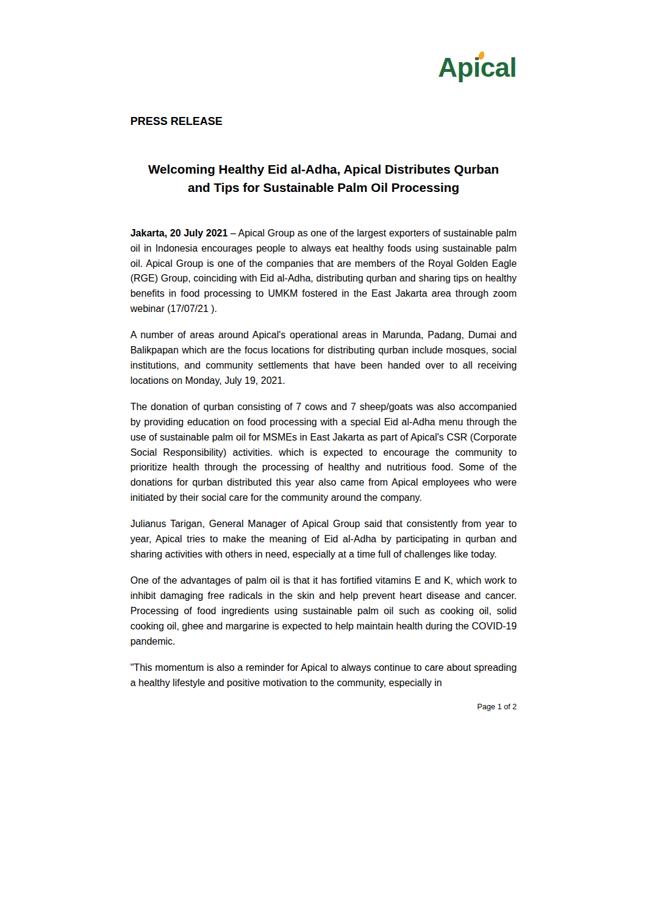Apical
PRESS RELEASE
Welcoming Healthy Eid al-Adha, Apical Distributes Qurban
and Tips for Sustainable Palm Oil Processing
Jakarta, 20 July 2021 – Apical Group as one of the largest exporters of sustainable palm oil in Indonesia encourages people to always eat healthy foods using sustainable palm oil. Apical Group is one of the companies that are members of the Royal Golden Eagle (RGE) Group, coinciding with Eid al-Adha, distributing qurban and sharing tips on healthy benefits in food processing to UMKM fostered in the East Jakarta area through zoom webinar (17/07/21 ).
A number of areas around Apical's operational areas in Marunda, Padang, Dumai and Balikpapan which are the focus locations for distributing qurban include mosques, social institutions, and community settlements that have been handed over to all receiving locations on Monday, July 19, 2021.
The donation of qurban consisting of 7 cows and 7 sheep/goats was also accompanied by providing education on food processing with a special Eid al-Adha menu through the use of sustainable palm oil for MSMEs in East Jakarta as part of Apical's CSR (Corporate Social Responsibility) activities. which is expected to encourage the community to prioritize health through the processing of healthy and nutritious food. Some of the donations for qurban distributed this year also came from Apical employees who were initiated by their social care for the community around the company.
Julianus Tarigan, General Manager of Apical Group said that consistently from year to year, Apical tries to make the meaning of Eid al-Adha by participating in qurban and sharing activities with others in need, especially at a time full of challenges like today.
One of the advantages of palm oil is that it has fortified vitamins E and K, which work to inhibit damaging free radicals in the skin and help prevent heart disease and cancer. Processing of food ingredients using sustainable palm oil such as cooking oil, solid cooking oil, ghee and margarine is expected to help maintain health during the COVID-19 pandemic.
"This momentum is also a reminder for Apical to always continue to care about spreading a healthy lifestyle and positive motivation to the community, especially in
Page 1 of 2